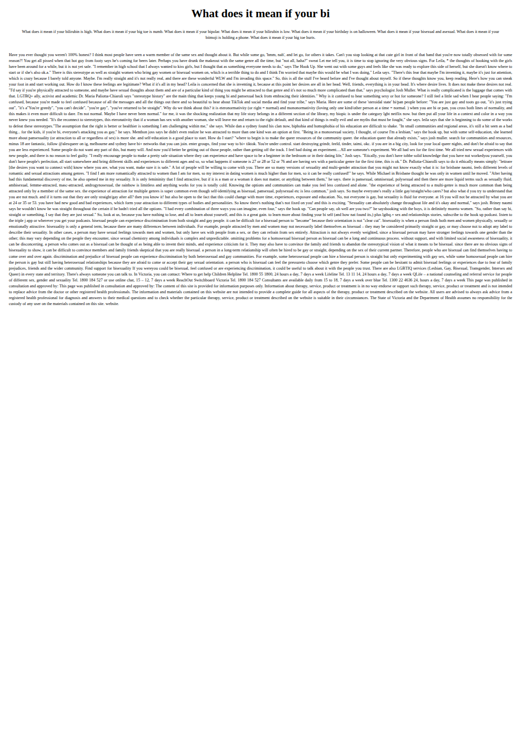What does it mean if your bi
What does it mean if your bilirubin is high. What does it mean if your big toe is numb. What does it mean if your bipolar. What does it mean if your bilirubin is low. What does it mean if your birthday is on halloween. What does it mean if your bisexual and asexual. What does it mean if your bitmoji is holding a phone. What does it mean if your big toe hurts.
Have you ever thought you weren't 100% honest? I think most people have seen a warm member of the same sex and thought about it. But while some go, 'hmm, nah', and let go, for others it takes. Can't you stop looking at that cute girl in front of that band that you're now totally obsessed with for some reason?! You get all pissed when that hot guy from footy says he's coming for beers later. Perhaps you have drunk the makeout with the same genre all the time, but "not all, haha?" sweat Let me tell you, it is time to stop ignoring the very obvious signs. For Leila, * the thoughts of hooking with the girls have been around for a while, but it is not yet safe. "I remember in high school that I always wanted to kiss girls, but I thought that as something everyone needs to do," says The Hook Up. She went out with some guys and feels like she was ready to explore this side of herself, but she doesn't know where to start or if she's also ok.a." There is this stereotype as well as straight women who bring gay women or bisexual women on, which is a terrible thing to do and I think I'm worried that maybe this would be what I was doing," Leila says. "There's this fear that maybe I'm inventing it, maybe it's just for attention, which is crazy because I barely told anyone. Maybe. I'm really straight and it's not really real, and there are these wonderful WLW and I'm invading this space." So, this is all the stuff I've heard before and I've thought about myself. So if these thoughts know you, keep reading. Here's how you can sneak your foot in and start working out. How do I know these feelings are legitimate? What if it's all in my head? Leila is concerned that she is inventing it, because at this point her desires are all in her head. Well, friends, everything is in your head. It's where desire lives. It does not make these desires not real. "I'd say if you're physically attracted to someone, and maybe have sexual thoughts about them and are of a particular kind of thing you might be attracted to that genre and it's not so much more complicated than that," says psychologist Josh Muller. What is really complicated is the luggage that comes with that. LGTBQ+ ally, activist and academic Dr. Maria Paliotta-Chiaroli says "stereotype history" are the main thing that keeps young bi and pansexual back from embracing their identities." Why is it confused to hear something sexy or hot for someone? I still feel a little sad when I hear people saying: "I'm confused, because you're made to feel confused because of all the messages and all the things out there and so beautiful to hear about TikTok and social media and find your tribe," says Maria. Here are some of these 'steroidal state' bi/pan people before: "You are just gay and toots go out, "it's just trying out", "it's a"You're greedy", "you can't decide", "you're gay", "you've returned to be straight". Why do we think about this? it is eteronormativity (or right = normal) and mononormativity (loving only one kind/other person at a time = normal. ) when you are bi or pan, you cross both lines of normality, and this makes it even more difficult to dare. I'm not normal. Maybe I have never been normal." for me, it was the shocking realization that my life story belongs in a different section of the library, my biopic is under the category lgbt netflix now. but then put all your life in a context and color in a way you never knew you needed. "It's the reconnect to stereotypes, this eteronativity that if a woman has sex with another woman, she will leave me and return to the right default, and that kind of things is really evil and are myths that must be fought," she says. leila says that she is beginning to do some of the works to defeat these stereotypes."The assumption that the right is better or healthier is something I am challenging within me," she says. While dan a sydney found his clan now, biphobia and homophobia of his education are difficult to shake. "In small communities and regional areas, it's still a bit seen as a bad thing... for the kids, if you're bi, everyone's attacking you as gay," he says. Menthon joss says he didn't even realize he was attracted to more than one kind was an option at first. "Being in a monosexual society, I thought, of course I'm a lesbian," says the hook up, but with some self-education, she learned more about pansexuality (or attraction to all or regardless of sex) is more she. and self-education is a good place to start. How do I start? "where to begin is to make the queer resources of the community queer. the education queer that already exists," says josh muller. search for communities and resources, minus 18 are fantastic, follow @alexqueer on ig, melbourne and sydney have bi+ networks that you can join. enter groups, find your way to bi+ tiktok. You're under control. start destroying grindr, feeld, tinder, taimi, okc. if you are in a big city, look for your local queer nights, and don't be afraid to say that you are less experienced. Some people do not want any part of this, but many will. And now you'd better be getting out of those people, rather than getting off the track. I feel bad doing an experiment....All are someone's experiment. We all had sex for the first time. We all tried new sexual experiences with new people, and there is no reason to feel guilty. "I really encourage people to make a pretty safe situation where they can experience and have space to be a beginner in the bedroom or in their dating life," Josh says. "Etically, you don't have tobbe solid knowledge that you have not workedyou yourself, you don't have people's perfection, all start somewhere and bring different skills and experiences to different ages and so, so what happens if someone is 27 or 28 or 52 or 76 and are having sex with a particular genre for the first time, this is ok." Dr. Pallotta-Chiarolli says to do it ethically means simply: "lettrare [the desires you want to connect with] know where you are, what you want, make sure it is safe." A lot of people will be willing to come with you. There are so many versions of sexuality and multi-gender attraction that you might not know exactly what it is: for brisbane naomi, feels different levels of romantic and sexual attractions among genres. "I find I am more romantically attracted to women than I am for men, so my interest in dating women is much higher than for men, so it can be really confused!" he says. While Michael in Brisbane thought he was only in women until he moved. "After having had this fundamental discovery of me, he also opened me in my sexuality. It is only femininity that I find attractive, but if it is a man or a woman it does not matter, or anything between them," he says. there is pansexual, omnisexual, polysexual and then there are more liquid terms such as sexually fluid, ambisexual, femme-attracted, masc-attracted, androgynosexual, the rainbow is limitless and anything works for you is totally cold. Knowing the options and communities can make you feel less confused and alone. "the experience of being attracted to a multi-genre is much more common than being attracted only by a member of the same sex. the experience of attraction for multiple genres is super common even though self-identifying as bisexual, pansexual, polysexual etc is less common," josh says. So maybe everyone's really a little gay/straight/who cares? but also what d you try to understand that you are not much. and if it turns out that they are only straight/gay after all? then you know it! but also be open to the fact that this could change with more time, experiences, exposure and education. No, not everyone is gay, but sexuality is fluid for everyone. at 16 you will not be attracted by what you are at 24 or 35 or 53. you have had new good and bad experiences, which form your attraction to different types of bodies and personalities. So know there's nothing that's not fixed on you! and this is exciting. "Sexuality can absolutely change throughout life and it's okay and normal," says josh. Briney naomi says he wouldn't know he was straight throughout the certain if he hadn't tried all the options. "I had every combination of three ways you can imagine, even four," says the hook up. "Can people say, oh well are you two?" he saysbooking with the boys, it is definitely moreto women. "So, rather than say bi, straight or something, I say that they are just sexual." So, look at us, because you have nothing to lose, and all to learn about yourself, and this is a great gain. to learn more about finding your bi self (and how nat found its,) plus lgtbq.+ sex and relationships stories, subscribe to the hook up podcast. listen to the triple j app or wherever you get your podcasts. bisexual people can experience discrimination from both straight and gay people. it can be difficult for a bisexual person to "become" because their orientation is not "clear cut". bisexuality is when a person finds both men and women physically, sexually or emotionally attractive. bisexuality is only a general term, because there are many differences between individuals. For example, people attracted by men and women may not necessarily label themselves as bisexual – they may be considered primarily straight or gay, or may choose not to adopt any label to describe their sexuality. In other cases, a person may have sexual feelings towards men and women, but only have sex with people from a sex, or they can refrain from sex entirely. Attraction is not always evenly weighted, since a bisexual person may have stronger feelings towards one gender than the other; this may vary depending on the people they encounter, since sexual chemistry among individuals is complex and unpredictable. omitting problems for a homosexual bisexual person as bisexual can be a long and continuous process. without support, and with limited social awareness of bisexuality, it can be disconcerting. a person who comes out as a bisexual can be thought of as being able to invent their minds, and experience criticism for it. They may also have to convince the family and friends to abandon the stereotypical vision of what it means to be bisexual. since there are no obvious signs of bisexuality to show, it can be difficult to convince members and family friends skeptical that you are really bisexual. a person in a long-term relationship will often be hired to be gay or straight, depending on the sex of their current partner. Therefore, people who are bisexual can find themselves having to come over and over again. discrimination and prejudice of bisexual people can experience discrimination by both heterosexual and gay communities. For example, some heterosexual people can hire a bisexual person is straight but only experimenting with gay sex, while some homosexual people can hire the person is gay but still having heterosexual relationships because they are afraid to come or accept their gay sexual orientation. a person who is bisexual can feel the pressureto choose which genre they prefer. Some people can be hesitant to admit bisexual feelings or experiences due to fear of family prejudices, friends and the wider community. Find support for bisexuality If you wereyou could be bisexual, feel confused or are experiencing discrimination, it could be useful to talk about it with the people you trust. There are also LGBTIQ services (Lesbian, Gay, Bisexual, Transgender, Intersex and Queer) in every state and territory. There's always someone you can talk to. In Victoria, you can contact: Where to get help Children Helpline Tel. 1800 55 1800, 24 hours a day, 7 days a week Lifeline Tel. 13 11 14, 24 hours a day, 7 days a week QLife – a national counseling and referral service for people of different sex, gender and sexuality Tel. 1800 184 527 or use online chat, 15 – 12, 7 days a week ReachOut Switchboard Victoria Tel. 1800 184 527 Consultants are available daily from 15 to 18, 7 days a week over blue Tel. 1300 22 4636 24, hours a day, 7 days a week This page was published in consultation and approved by: This page was published in consultation and approved by: The content of this site is provided for information purposes only. Information about therapy, service, product or treatment is in no way endorse or support such therapy, service, product or treatment and is not intended to replace advice from the doctor or other registered health professionals. The information and materials contained on this website are not intended to provide a complete guide for all aspects of the therapy, product or treatment described on the website. All users are advised to always ask advice from a registered health professional for diagnosis and answers to their medical questions and to check whether the particular therapy, service, product or treatment described on the website is suitable in their circumstances. The State of Victoria and the Department of Health assumes no responsibility for the custody of any user on the materials contained on this site. website.